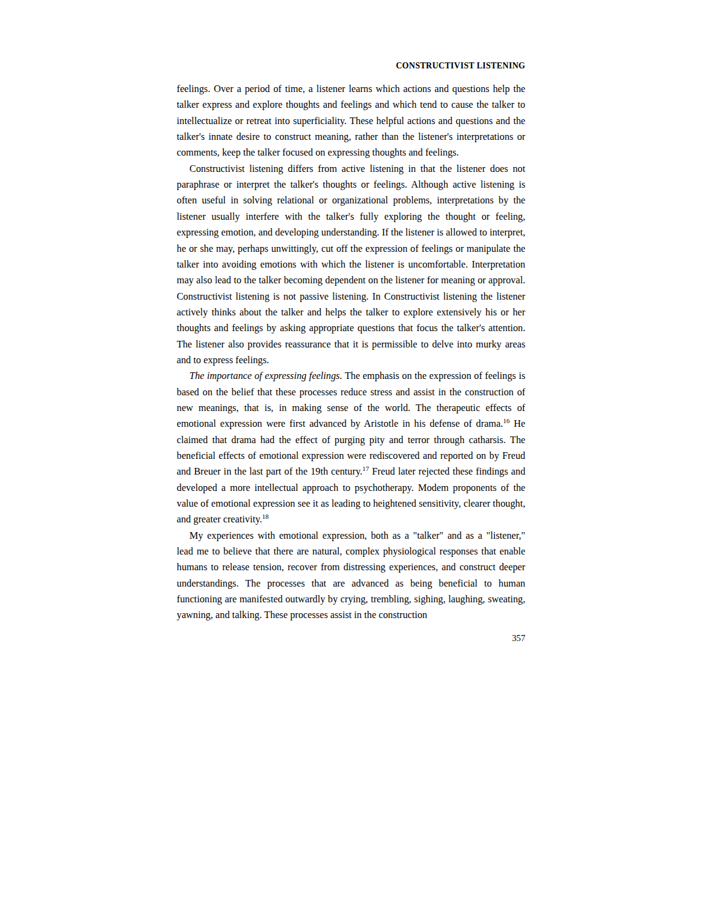CONSTRUCTIVIST LISTENING
feelings. Over a period of time, a listener learns which actions and questions help the talker express and explore thoughts and feelings and which tend to cause the talker to intellectualize or retreat into superficiality. These helpful actions and questions and the talker's innate desire to construct meaning, rather than the listener's interpretations or comments, keep the talker focused on expressing thoughts and feelings.
Constructivist listening differs from active listening in that the listener does not paraphrase or interpret the talker's thoughts or feelings. Although active listening is often useful in solving relational or organizational problems, interpretations by the listener usually interfere with the talker's fully exploring the thought or feeling, expressing emotion, and developing understanding. If the listener is allowed to interpret, he or she may, perhaps unwittingly, cut off the expression of feelings or manipulate the talker into avoiding emotions with which the listener is uncomfortable. Interpretation may also lead to the talker becoming dependent on the listener for meaning or approval. Constructivist listening is not passive listening. In Constructivist listening the listener actively thinks about the talker and helps the talker to explore extensively his or her thoughts and feelings by asking appropriate questions that focus the talker's attention. The listener also provides reassurance that it is permissible to delve into murky areas and to express feelings.
The importance of expressing feelings. The emphasis on the expression of feelings is based on the belief that these processes reduce stress and assist in the construction of new meanings, that is, in making sense of the world. The therapeutic effects of emotional expression were first advanced by Aristotle in his defense of drama.16 He claimed that drama had the effect of purging pity and terror through catharsis. The beneficial effects of emotional expression were rediscovered and reported on by Freud and Breuer in the last part of the 19th century.17 Freud later rejected these findings and developed a more intellectual approach to psychotherapy. Modem proponents of the value of emotional expression see it as leading to heightened sensitivity, clearer thought, and greater creativity.18
My experiences with emotional expression, both as a "talker" and as a "listener," lead me to believe that there are natural, complex physiological responses that enable humans to release tension, recover from distressing experiences, and construct deeper understandings. The processes that are advanced as being beneficial to human functioning are manifested outwardly by crying, trembling, sighing, laughing, sweating, yawning, and talking. These processes assist in the construction
357